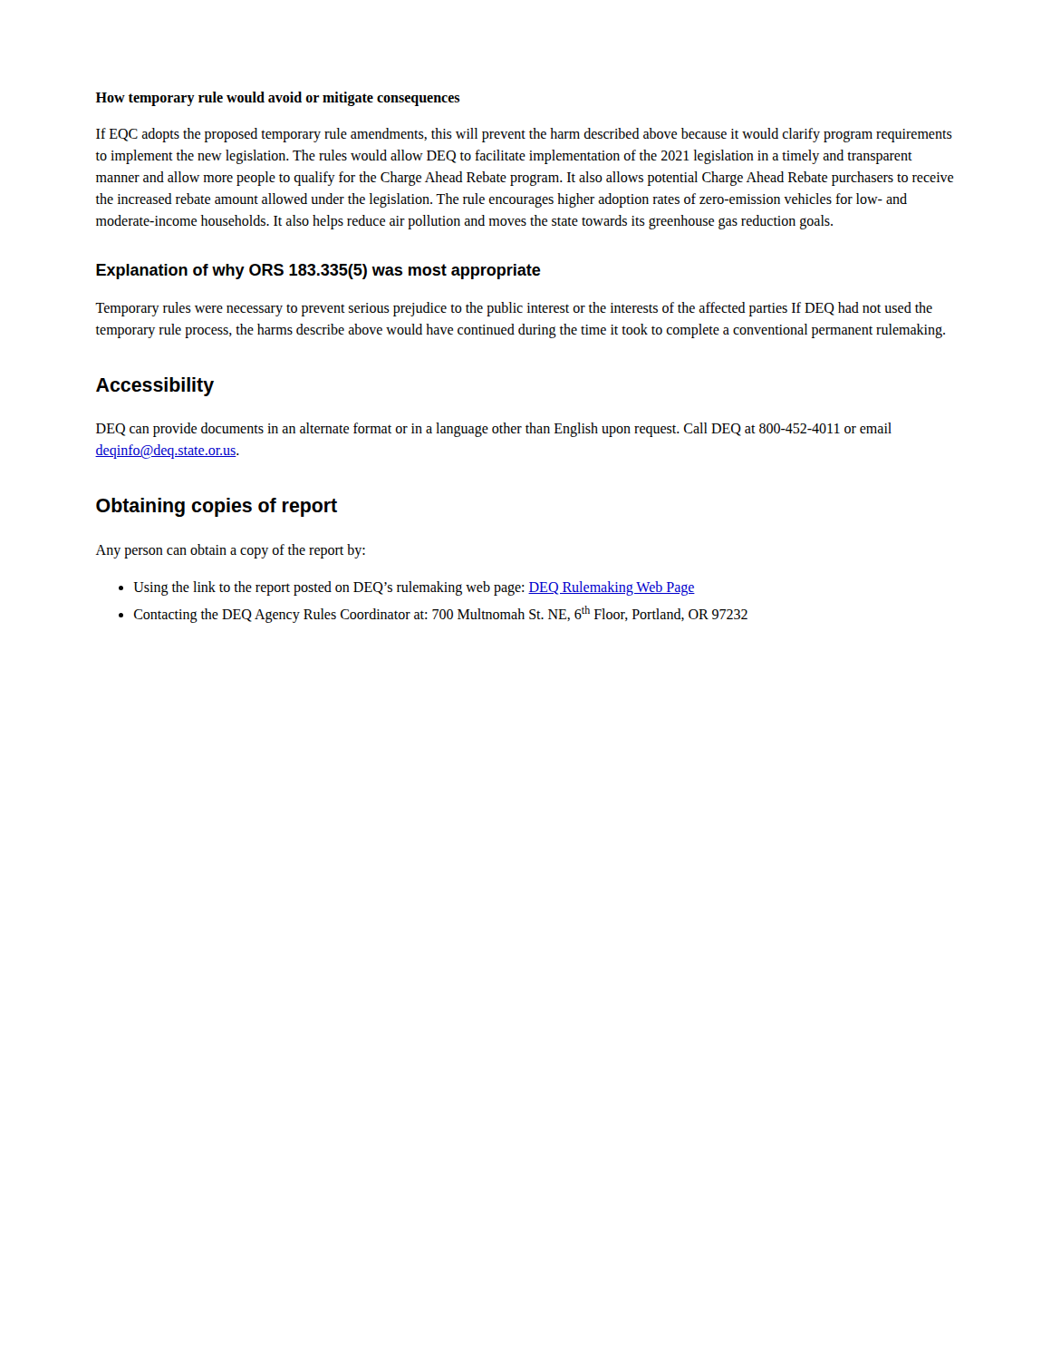How temporary rule would avoid or mitigate consequences
If EQC adopts the proposed temporary rule amendments, this will prevent the harm described above because it would clarify program requirements to implement the new legislation. The rules would allow DEQ to facilitate implementation of the 2021 legislation in a timely and transparent manner and allow more people to qualify for the Charge Ahead Rebate program. It also allows potential Charge Ahead Rebate purchasers to receive the increased rebate amount allowed under the legislation. The rule encourages higher adoption rates of zero-emission vehicles for low- and moderate-income households. It also helps reduce air pollution and moves the state towards its greenhouse gas reduction goals.
Explanation of why ORS 183.335(5) was most appropriate
Temporary rules were necessary to prevent serious prejudice to the public interest or the interests of the affected parties If DEQ had not used the temporary rule process, the harms describe above would have continued during the time it took to complete a conventional permanent rulemaking.
Accessibility
DEQ can provide documents in an alternate format or in a language other than English upon request. Call DEQ at 800-452-4011 or email deqinfo@deq.state.or.us.
Obtaining copies of report
Any person can obtain a copy of the report by:
Using the link to the report posted on DEQ’s rulemaking web page: DEQ Rulemaking Web Page
Contacting the DEQ Agency Rules Coordinator at: 700 Multnomah St. NE, 6th Floor, Portland, OR 97232